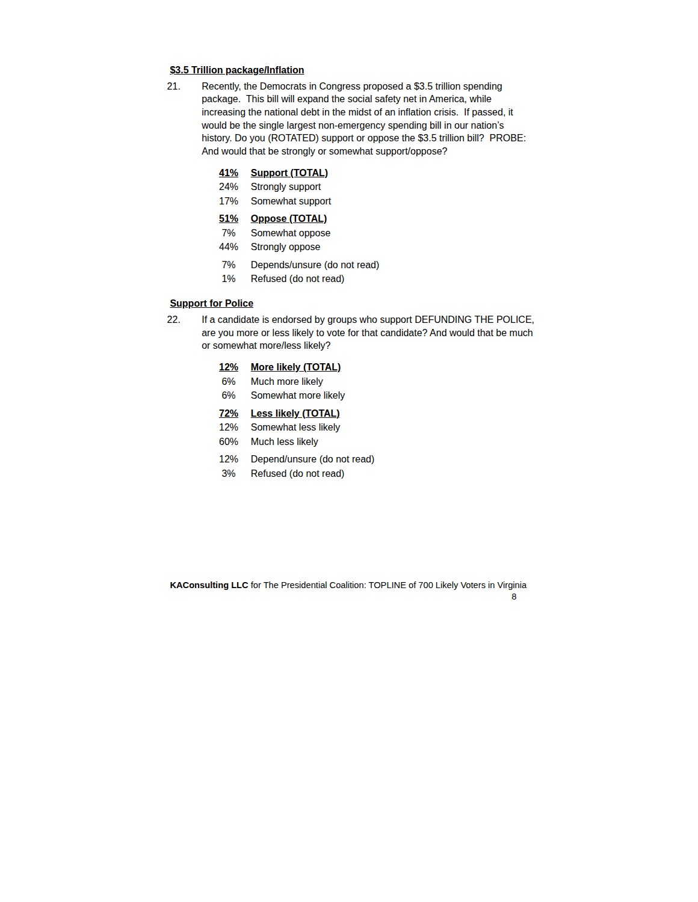$3.5 Trillion package/Inflation
21. Recently, the Democrats in Congress proposed a $3.5 trillion spending package. This bill will expand the social safety net in America, while increasing the national debt in the midst of an inflation crisis. If passed, it would be the single largest non-emergency spending bill in our nation’s history. Do you (ROTATED) support or oppose the $3.5 trillion bill? PROBE: And would that be strongly or somewhat support/oppose?
| 41% | Support (TOTAL) |
| 24% | Strongly support |
| 17% | Somewhat support |
| 51% | Oppose (TOTAL) |
| 7% | Somewhat oppose |
| 44% | Strongly oppose |
| 7% | Depends/unsure (do not read) |
| 1% | Refused (do not read) |
Support for Police
22. If a candidate is endorsed by groups who support DEFUNDING THE POLICE, are you more or less likely to vote for that candidate? And would that be much or somewhat more/less likely?
| 12% | More likely (TOTAL) |
| 6% | Much more likely |
| 6% | Somewhat more likely |
| 72% | Less likely (TOTAL) |
| 12% | Somewhat less likely |
| 60% | Much less likely |
| 12% | Depend/unsure (do not read) |
| 3% | Refused (do not read) |
KAConsulting LLC for The Presidential Coalition: TOPLINE of 700 Likely Voters in Virginia 8